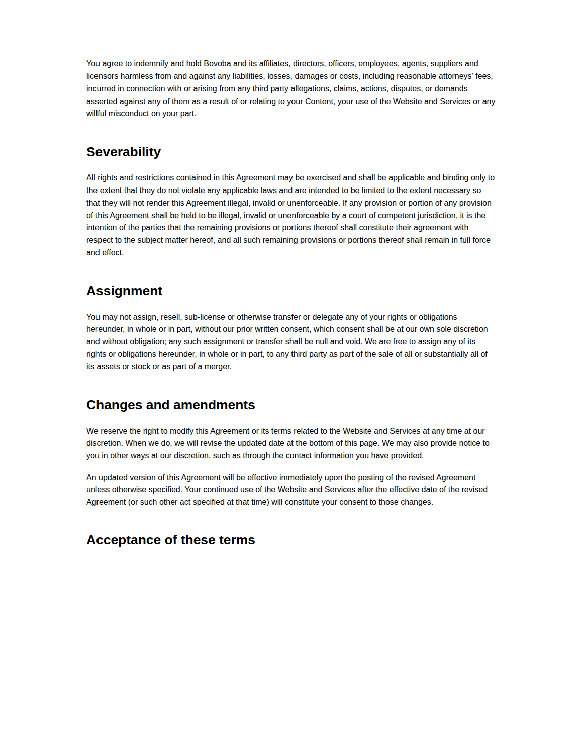You agree to indemnify and hold Bovoba and its affiliates, directors, officers, employees, agents, suppliers and licensors harmless from and against any liabilities, losses, damages or costs, including reasonable attorneys' fees, incurred in connection with or arising from any third party allegations, claims, actions, disputes, or demands asserted against any of them as a result of or relating to your Content, your use of the Website and Services or any willful misconduct on your part.
Severability
All rights and restrictions contained in this Agreement may be exercised and shall be applicable and binding only to the extent that they do not violate any applicable laws and are intended to be limited to the extent necessary so that they will not render this Agreement illegal, invalid or unenforceable. If any provision or portion of any provision of this Agreement shall be held to be illegal, invalid or unenforceable by a court of competent jurisdiction, it is the intention of the parties that the remaining provisions or portions thereof shall constitute their agreement with respect to the subject matter hereof, and all such remaining provisions or portions thereof shall remain in full force and effect.
Assignment
You may not assign, resell, sub-license or otherwise transfer or delegate any of your rights or obligations hereunder, in whole or in part, without our prior written consent, which consent shall be at our own sole discretion and without obligation; any such assignment or transfer shall be null and void. We are free to assign any of its rights or obligations hereunder, in whole or in part, to any third party as part of the sale of all or substantially all of its assets or stock or as part of a merger.
Changes and amendments
We reserve the right to modify this Agreement or its terms related to the Website and Services at any time at our discretion. When we do, we will revise the updated date at the bottom of this page. We may also provide notice to you in other ways at our discretion, such as through the contact information you have provided.
An updated version of this Agreement will be effective immediately upon the posting of the revised Agreement unless otherwise specified. Your continued use of the Website and Services after the effective date of the revised Agreement (or such other act specified at that time) will constitute your consent to those changes.
Acceptance of these terms